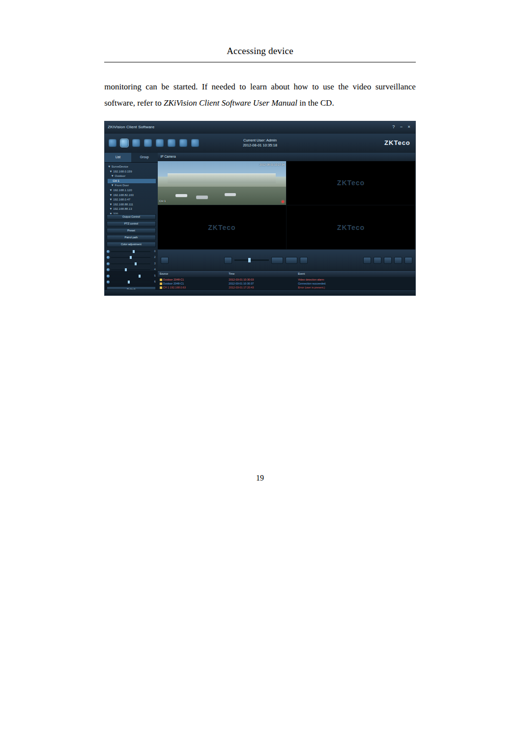Accessing device
monitoring can be started. If needed to learn about how to use the video surveillance software, refer to ZKiVision Client Software User Manual in the CD.
ZKiVision Client Software
? − ×
Current User: Admin
2012-08-01 10:35:18
ZKTeco
List
Group
▼ SurveDevice
▼ 192.168.0.159
▼ Outdoor
CH 1
▼ Front Door
▼ 192.168.1.120
▼ 192.168.82.163
▼ 192.168.0.47
▼ 192.168.88.111
▼ 192.168.88.13
▼ 320
Output Control
PTZ control
Preset
Patrol path
Color adjustment
0
2
3
4
5
6
Default
IP Camera
2012-08-01 10:27:54
CH 1
ZKTeco
ZKTeco
ZKTeco
Source
Time
Event
Outdoor 2048-C1
2012-03-01 10:30:03
Video detection alarm
Outdoor 2048-C1
2012-03-01 10:30:37
Connection succeeded.
CH 1 192.168.0.63
2012-03-01 17:20:43
Error (user is present.)
19